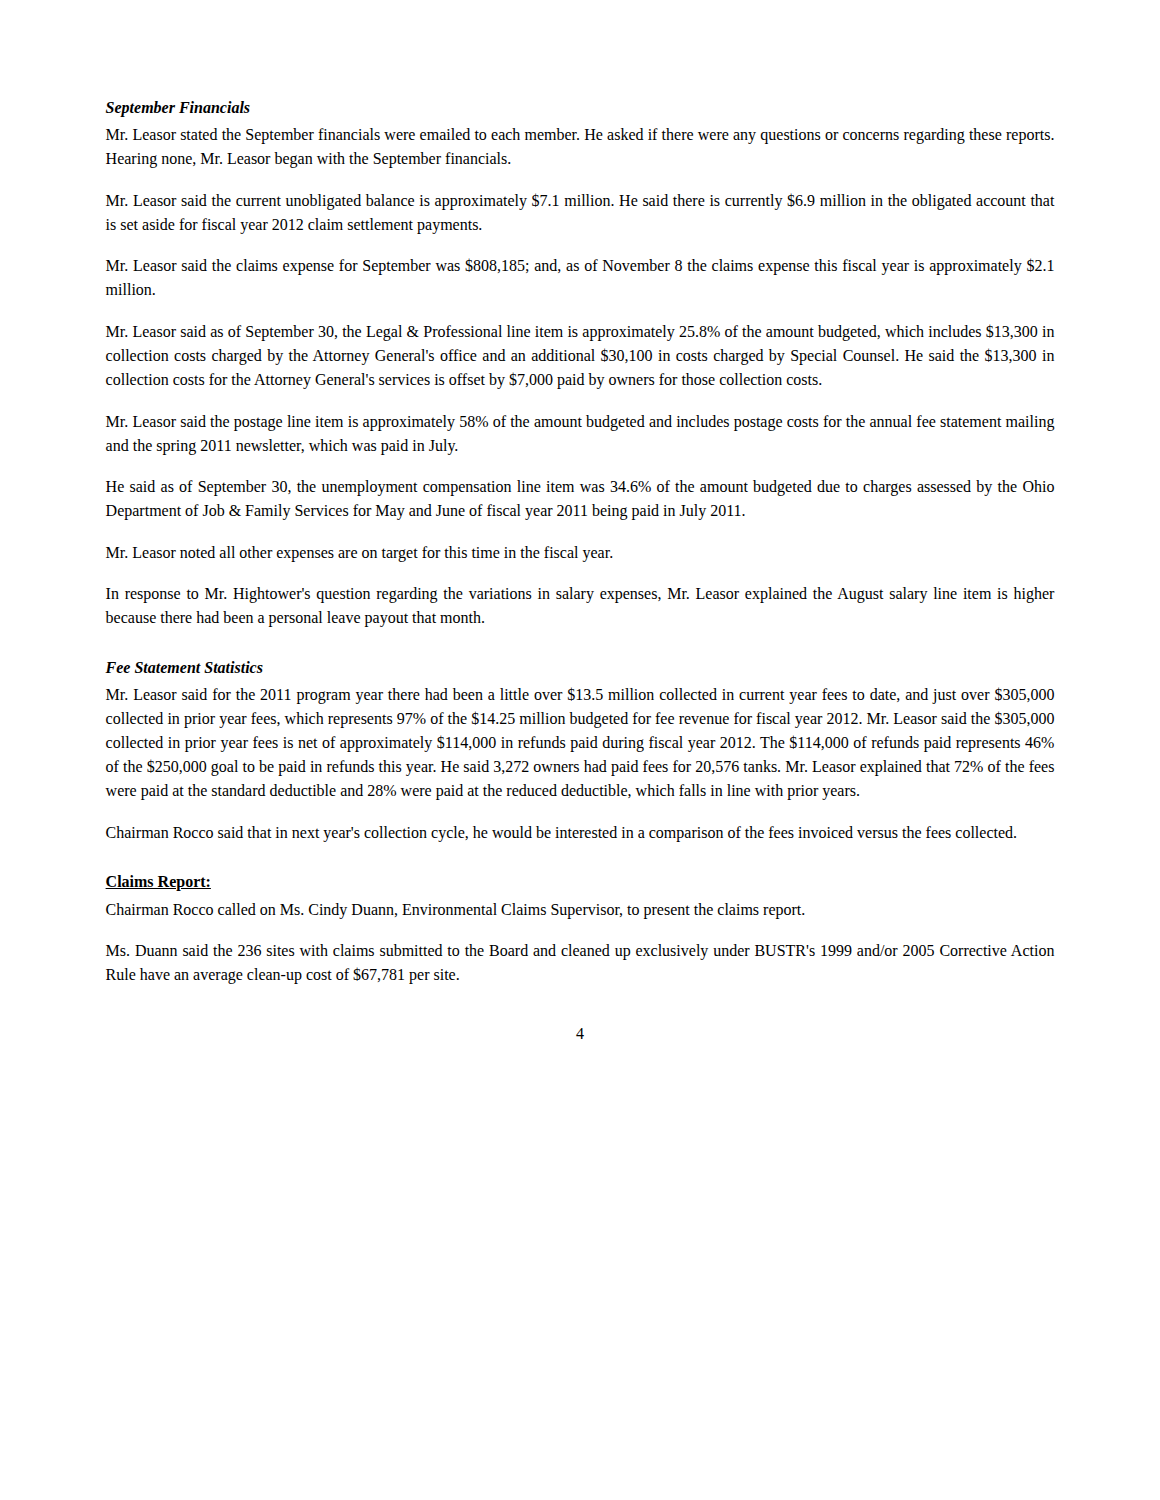September Financials
Mr. Leasor stated the September financials were emailed to each member. He asked if there were any questions or concerns regarding these reports. Hearing none, Mr. Leasor began with the September financials.
Mr. Leasor said the current unobligated balance is approximately $7.1 million. He said there is currently $6.9 million in the obligated account that is set aside for fiscal year 2012 claim settlement payments.
Mr. Leasor said the claims expense for September was $808,185; and, as of November 8 the claims expense this fiscal year is approximately $2.1 million.
Mr. Leasor said as of September 30, the Legal & Professional line item is approximately 25.8% of the amount budgeted, which includes $13,300 in collection costs charged by the Attorney General's office and an additional $30,100 in costs charged by Special Counsel. He said the $13,300 in collection costs for the Attorney General's services is offset by $7,000 paid by owners for those collection costs.
Mr. Leasor said the postage line item is approximately 58% of the amount budgeted and includes postage costs for the annual fee statement mailing and the spring 2011 newsletter, which was paid in July.
He said as of September 30, the unemployment compensation line item was 34.6% of the amount budgeted due to charges assessed by the Ohio Department of Job & Family Services for May and June of fiscal year 2011 being paid in July 2011.
Mr. Leasor noted all other expenses are on target for this time in the fiscal year.
In response to Mr. Hightower's question regarding the variations in salary expenses, Mr. Leasor explained the August salary line item is higher because there had been a personal leave payout that month.
Fee Statement Statistics
Mr. Leasor said for the 2011 program year there had been a little over $13.5 million collected in current year fees to date, and just over $305,000 collected in prior year fees, which represents 97% of the $14.25 million budgeted for fee revenue for fiscal year 2012. Mr. Leasor said the $305,000 collected in prior year fees is net of approximately $114,000 in refunds paid during fiscal year 2012. The $114,000 of refunds paid represents 46% of the $250,000 goal to be paid in refunds this year. He said 3,272 owners had paid fees for 20,576 tanks. Mr. Leasor explained that 72% of the fees were paid at the standard deductible and 28% were paid at the reduced deductible, which falls in line with prior years.
Chairman Rocco said that in next year's collection cycle, he would be interested in a comparison of the fees invoiced versus the fees collected.
Claims Report:
Chairman Rocco called on Ms. Cindy Duann, Environmental Claims Supervisor, to present the claims report.
Ms. Duann said the 236 sites with claims submitted to the Board and cleaned up exclusively under BUSTR's 1999 and/or 2005 Corrective Action Rule have an average clean-up cost of $67,781 per site.
4